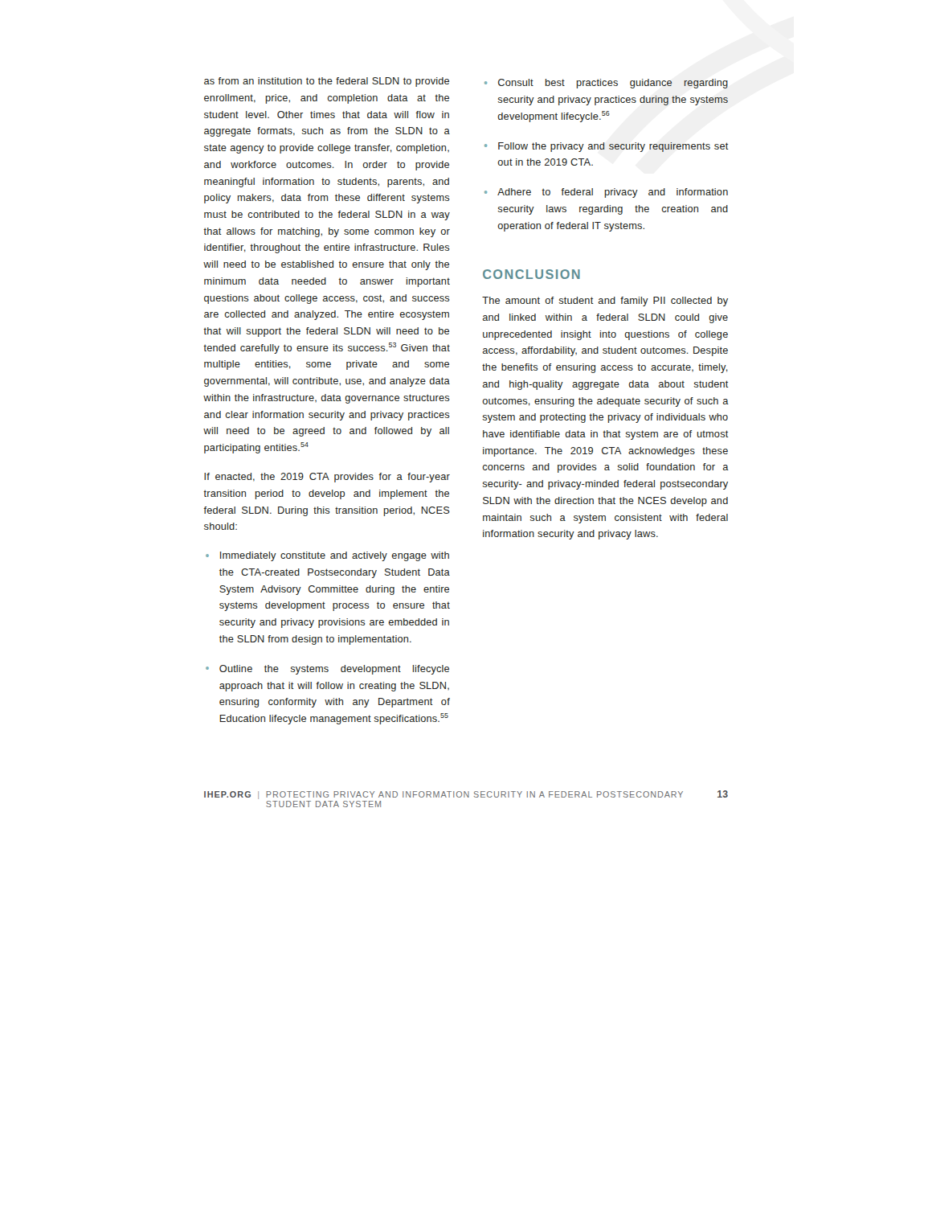as from an institution to the federal SLDN to provide enrollment, price, and completion data at the student level. Other times that data will flow in aggregate formats, such as from the SLDN to a state agency to provide college transfer, completion, and workforce outcomes. In order to provide meaningful information to students, parents, and policy makers, data from these different systems must be contributed to the federal SLDN in a way that allows for matching, by some common key or identifier, throughout the entire infrastructure. Rules will need to be established to ensure that only the minimum data needed to answer important questions about college access, cost, and success are collected and analyzed. The entire ecosystem that will support the federal SLDN will need to be tended carefully to ensure its success.53 Given that multiple entities, some private and some governmental, will contribute, use, and analyze data within the infrastructure, data governance structures and clear information security and privacy practices will need to be agreed to and followed by all participating entities.54
If enacted, the 2019 CTA provides for a four-year transition period to develop and implement the federal SLDN. During this transition period, NCES should:
Immediately constitute and actively engage with the CTA-created Postsecondary Student Data System Advisory Committee during the entire systems development process to ensure that security and privacy provisions are embedded in the SLDN from design to implementation.
Outline the systems development lifecycle approach that it will follow in creating the SLDN, ensuring conformity with any Department of Education lifecycle management specifications.55
Consult best practices guidance regarding security and privacy practices during the systems development lifecycle.56
Follow the privacy and security requirements set out in the 2019 CTA.
Adhere to federal privacy and information security laws regarding the creation and operation of federal IT systems.
Conclusion
The amount of student and family PII collected by and linked within a federal SLDN could give unprecedented insight into questions of college access, affordability, and student outcomes. Despite the benefits of ensuring access to accurate, timely, and high-quality aggregate data about student outcomes, ensuring the adequate security of such a system and protecting the privacy of individuals who have identifiable data in that system are of utmost importance. The 2019 CTA acknowledges these concerns and provides a solid foundation for a security- and privacy-minded federal postsecondary SLDN with the direction that the NCES develop and maintain such a system consistent with federal information security and privacy laws.
IHEP.ORG | Protecting Privacy and Information Security in a Federal Postsecondary Student Data System 13